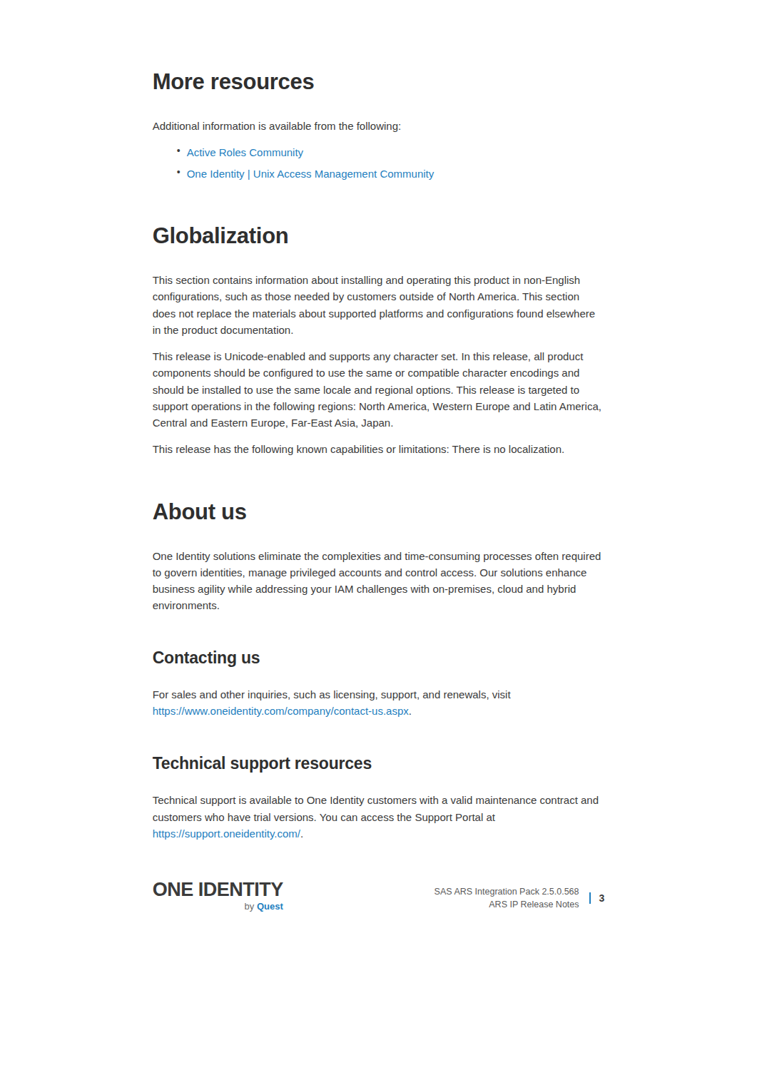More resources
Additional information is available from the following:
Active Roles Community
One Identity | Unix Access Management Community
Globalization
This section contains information about installing and operating this product in non-English configurations, such as those needed by customers outside of North America. This section does not replace the materials about supported platforms and configurations found elsewhere in the product documentation.
This release is Unicode-enabled and supports any character set. In this release, all product components should be configured to use the same or compatible character encodings and should be installed to use the same locale and regional options. This release is targeted to support operations in the following regions: North America, Western Europe and Latin America, Central and Eastern Europe, Far-East Asia, Japan.
This release has the following known capabilities or limitations: There is no localization.
About us
One Identity solutions eliminate the complexities and time-consuming processes often required to govern identities, manage privileged accounts and control access. Our solutions enhance business agility while addressing your IAM challenges with on-premises, cloud and hybrid environments.
Contacting us
For sales and other inquiries, such as licensing, support, and renewals, visit https://www.oneidentity.com/company/contact-us.aspx.
Technical support resources
Technical support is available to One Identity customers with a valid maintenance contract and customers who have trial versions. You can access the Support Portal at https://support.oneidentity.com/.
ONE IDENTITY
by Quest
SAS ARS Integration Pack 2.5.0.568
ARS IP Release Notes
3